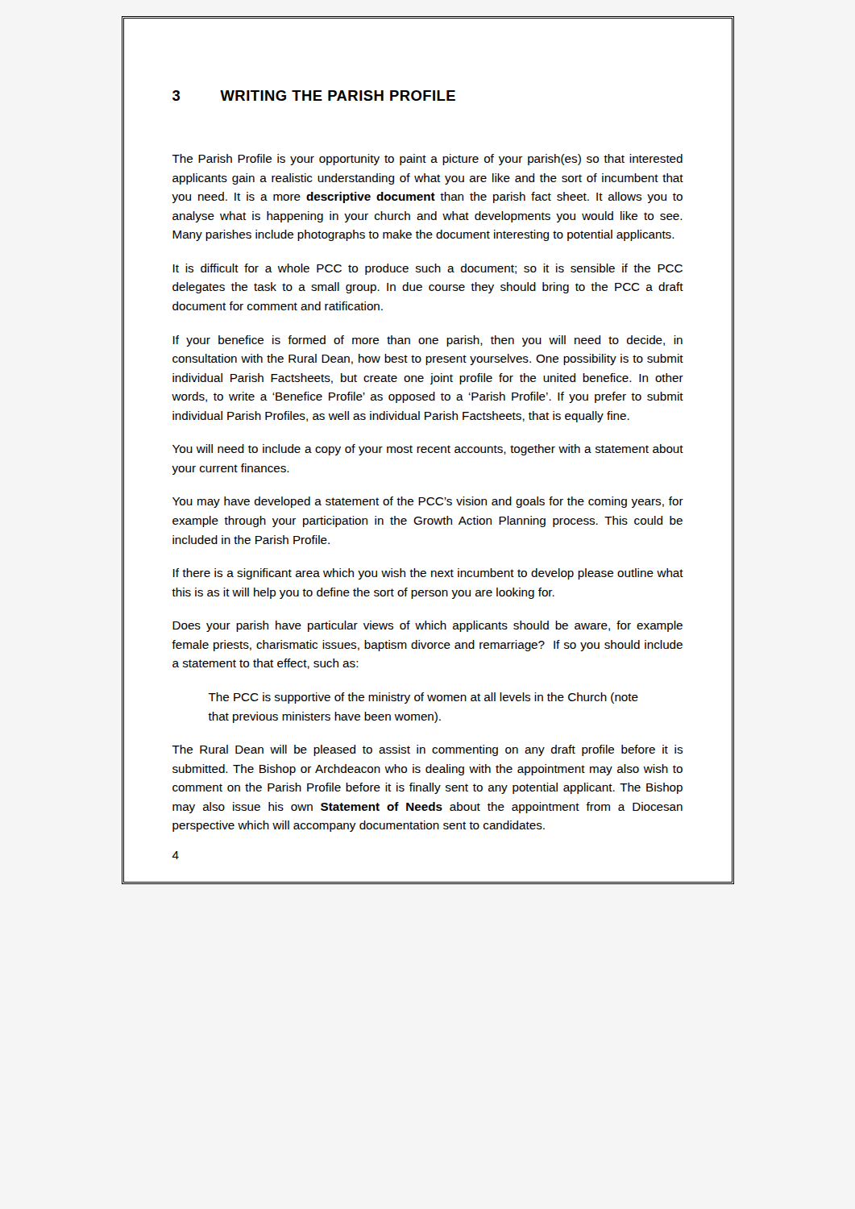3 WRITING THE PARISH PROFILE
The Parish Profile is your opportunity to paint a picture of your parish(es) so that interested applicants gain a realistic understanding of what you are like and the sort of incumbent that you need. It is a more descriptive document than the parish fact sheet. It allows you to analyse what is happening in your church and what developments you would like to see. Many parishes include photographs to make the document interesting to potential applicants.
It is difficult for a whole PCC to produce such a document; so it is sensible if the PCC delegates the task to a small group. In due course they should bring to the PCC a draft document for comment and ratification.
If your benefice is formed of more than one parish, then you will need to decide, in consultation with the Rural Dean, how best to present yourselves. One possibility is to submit individual Parish Factsheets, but create one joint profile for the united benefice. In other words, to write a ‘Benefice Profile’ as opposed to a ‘Parish Profile’. If you prefer to submit individual Parish Profiles, as well as individual Parish Factsheets, that is equally fine.
You will need to include a copy of your most recent accounts, together with a statement about your current finances.
You may have developed a statement of the PCC’s vision and goals for the coming years, for example through your participation in the Growth Action Planning process. This could be included in the Parish Profile.
If there is a significant area which you wish the next incumbent to develop please outline what this is as it will help you to define the sort of person you are looking for.
Does your parish have particular views of which applicants should be aware, for example female priests, charismatic issues, baptism divorce and remarriage? If so you should include a statement to that effect, such as:
The PCC is supportive of the ministry of women at all levels in the Church (note that previous ministers have been women).
The Rural Dean will be pleased to assist in commenting on any draft profile before it is submitted. The Bishop or Archdeacon who is dealing with the appointment may also wish to comment on the Parish Profile before it is finally sent to any potential applicant. The Bishop may also issue his own Statement of Needs about the appointment from a Diocesan perspective which will accompany documentation sent to candidates.
4